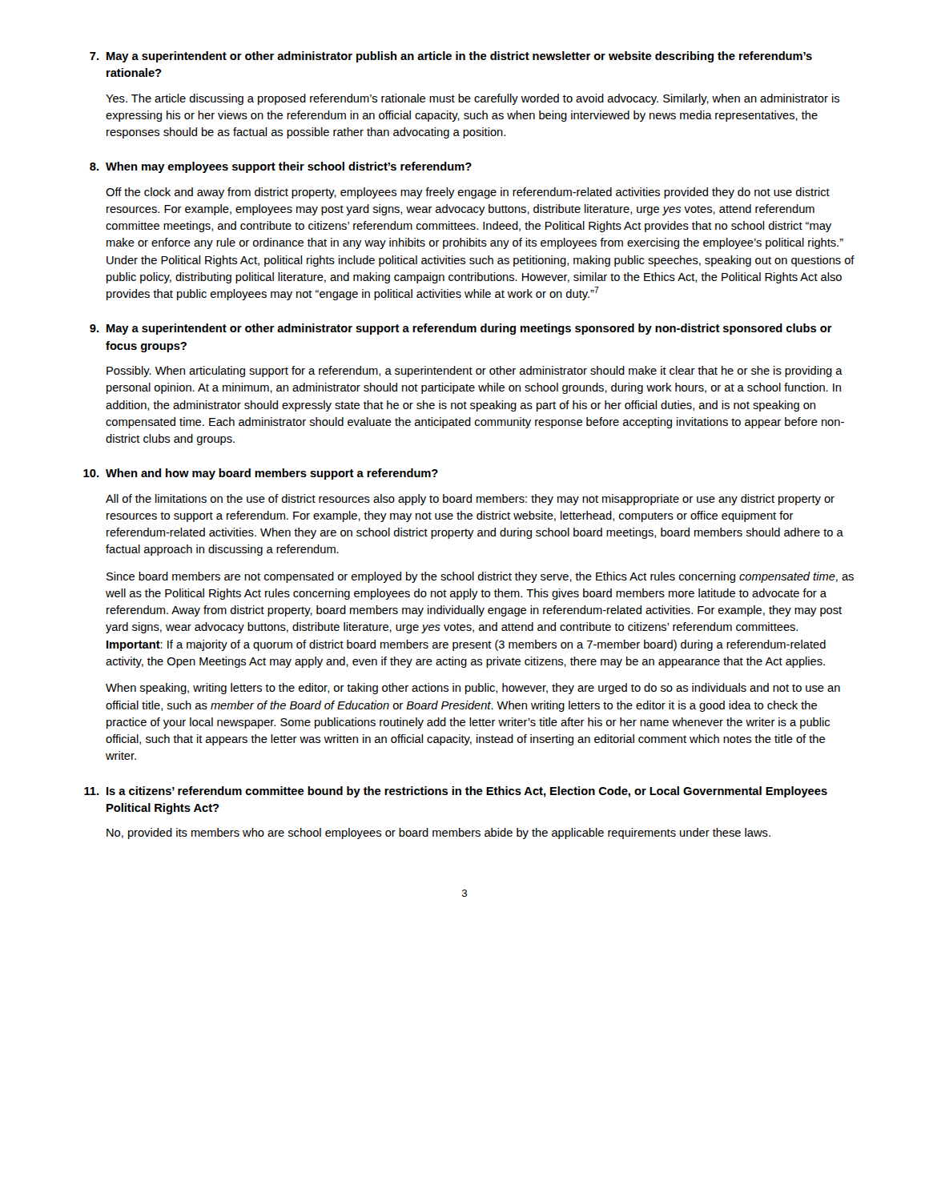May a superintendent or other administrator publish an article in the district newsletter or website describing the referendum’s rationale?
Yes. The article discussing a proposed referendum’s rationale must be carefully worded to avoid advocacy. Similarly, when an administrator is expressing his or her views on the referendum in an official capacity, such as when being interviewed by news media representatives, the responses should be as factual as possible rather than advocating a position.
When may employees support their school district’s referendum?
Off the clock and away from district property, employees may freely engage in referendum-related activities provided they do not use district resources. For example, employees may post yard signs, wear advocacy buttons, distribute literature, urge yes votes, attend referendum committee meetings, and contribute to citizens’ referendum committees. Indeed, the Political Rights Act provides that no school district “may make or enforce any rule or ordinance that in any way inhibits or prohibits any of its employees from exercising the employee’s political rights.” Under the Political Rights Act, political rights include political activities such as petitioning, making public speeches, speaking out on questions of public policy, distributing political literature, and making campaign contributions. However, similar to the Ethics Act, the Political Rights Act also provides that public employees may not “engage in political activities while at work or on duty.”7
May a superintendent or other administrator support a referendum during meetings sponsored by non-district sponsored clubs or focus groups?
Possibly. When articulating support for a referendum, a superintendent or other administrator should make it clear that he or she is providing a personal opinion. At a minimum, an administrator should not participate while on school grounds, during work hours, or at a school function. In addition, the administrator should expressly state that he or she is not speaking as part of his or her official duties, and is not speaking on compensated time. Each administrator should evaluate the anticipated community response before accepting invitations to appear before non-district clubs and groups.
When and how may board members support a referendum?
All of the limitations on the use of district resources also apply to board members: they may not misappropriate or use any district property or resources to support a referendum. For example, they may not use the district website, letterhead, computers or office equipment for referendum-related activities. When they are on school district property and during school board meetings, board members should adhere to a factual approach in discussing a referendum.
Since board members are not compensated or employed by the school district they serve, the Ethics Act rules concerning compensated time, as well as the Political Rights Act rules concerning employees do not apply to them. This gives board members more latitude to advocate for a referendum. Away from district property, board members may individually engage in referendum-related activities. For example, they may post yard signs, wear advocacy buttons, distribute literature, urge yes votes, and attend and contribute to citizens’ referendum committees. Important: If a majority of a quorum of district board members are present (3 members on a 7-member board) during a referendum-related activity, the Open Meetings Act may apply and, even if they are acting as private citizens, there may be an appearance that the Act applies.
When speaking, writing letters to the editor, or taking other actions in public, however, they are urged to do so as individuals and not to use an official title, such as member of the Board of Education or Board President. When writing letters to the editor it is a good idea to check the practice of your local newspaper. Some publications routinely add the letter writer’s title after his or her name whenever the writer is a public official, such that it appears the letter was written in an official capacity, instead of inserting an editorial comment which notes the title of the writer.
Is a citizens’ referendum committee bound by the restrictions in the Ethics Act, Election Code, or Local Governmental Employees Political Rights Act?
No, provided its members who are school employees or board members abide by the applicable requirements under these laws.
3